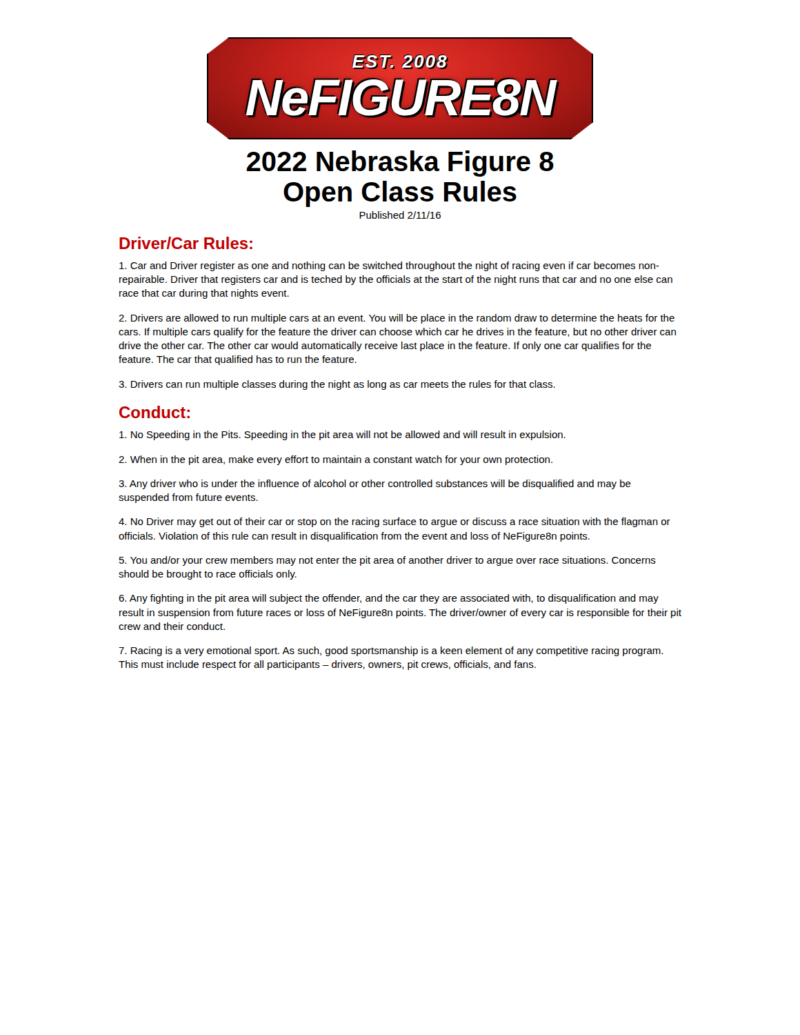EST. 2008
NeFIGURE8N
2022 Nebraska Figure 8
Open Class Rules
Published 2/11/16
Driver/Car Rules:
1. Car and Driver register as one and nothing can be switched throughout the night of racing even if car becomes non-repairable. Driver that registers car and is teched by the officials at the start of the night runs that car and no one else can race that car during that nights event.
2. Drivers are allowed to run multiple cars at an event. You will be place in the random draw to determine the heats for the cars. If multiple cars qualify for the feature the driver can choose which car he drives in the feature, but no other driver can drive the other car. The other car would automatically receive last place in the feature. If only one car qualifies for the feature. The car that qualified has to run the feature.
3. Drivers can run multiple classes during the night as long as car meets the rules for that class.
Conduct:
1. No Speeding in the Pits. Speeding in the pit area will not be allowed and will result in expulsion.
2. When in the pit area, make every effort to maintain a constant watch for your own protection.
3. Any driver who is under the influence of alcohol or other controlled substances will be disqualified and may be suspended from future events.
4. No Driver may get out of their car or stop on the racing surface to argue or discuss a race situation with the flagman or officials. Violation of this rule can result in disqualification from the event and loss of NeFigure8n points.
5. You and/or your crew members may not enter the pit area of another driver to argue over race situations. Concerns should be brought to race officials only.
6. Any fighting in the pit area will subject the offender, and the car they are associated with, to disqualification and may result in suspension from future races or loss of NeFigure8n points. The driver/owner of every car is responsible for their pit crew and their conduct.
7. Racing is a very emotional sport. As such, good sportsmanship is a keen element of any competitive racing program. This must include respect for all participants – drivers, owners, pit crews, officials, and fans.